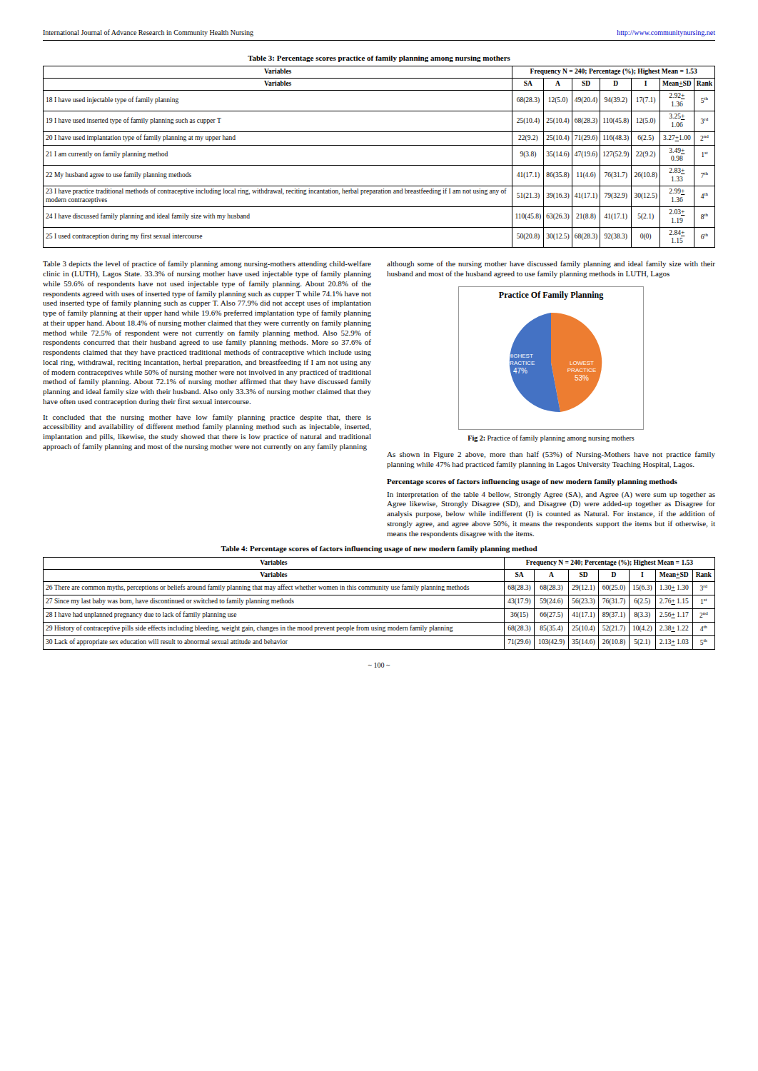International Journal of Advance Research in Community Health Nursing
http://www.communitynursing.net
Table 3: Percentage scores practice of family planning among nursing mothers
| Variables | Frequency N = 240; Percentage (%); Highest Mean = 1.53 |
| --- | --- |
| Variables | SA | A | SD | D | I | Mean + SD | Rank |
| 18 I have used injectable type of family planning | 68(28.3) | 12(5.0) | 49(20.4) | 94(39.2) | 17(7.1) | 2.92 + 1.36 | 5 th |
| 19 I have used inserted type of family planning such as cupper T | 25(10.4) | 25(10.4) | 68(28.3) | 110(45.8) | 12(5.0) | 3.25 + 1.06 | 3 rd |
| 20 I have used implantation type of family planning at my upper hand | 22(9.2) | 25(10.4) | 71(29.6) | 116(48.3) | 6(2.5) | 3.27 + 1.00 | 2 nd |
| 21 I am currently on family planning method | 9(3.8) | 35(14.6) | 47(19.6) | 127(52.9) | 22(9.2) | 3.49 + 0.98 | 1 st |
| 22 My husband agree to use family planning methods | 41(17.1) | 86(35.8) | 11(4.6) | 76(31.7) | 26(10.8) | 2.83 + 1.33 | 7 th |
| 23 I have practice traditional methods of contraceptive including local ring, withdrawal, reciting incantation, herbal preparation and breastfeeding if I am not using any of modern contraceptives | 51(21.3) | 39(16.3) | 41(17.1) | 79(32.9) | 30(12.5) | 2.99 + 1.36 | 4 th |
| 24 I have discussed family planning and ideal family size with my husband | 110(45.8) | 63(26.3) | 21(8.8) | 41(17.1) | 5(2.1) | 2.03 + 1.19 | 8 th |
| 25 I used contraception during my first sexual intercourse | 50(20.8) | 30(12.5) | 68(28.3) | 92(38.3) | 0(0) | 2.84 + 1.15 | 6 th |
Table 3 depicts the level of practice of family planning among nursing-mothers attending child-welfare clinic in (LUTH), Lagos State. 33.3% of nursing mother have used injectable type of family planning while 59.6% of respondents have not used injectable type of family planning. About 20.8% of the respondents agreed with uses of inserted type of family planning such as cupper T while 74.1% have not used inserted type of family planning such as cupper T. Also 77.9% did not accept uses of implantation type of family planning at their upper hand while 19.6% preferred implantation type of family planning at their upper hand. About 18.4% of nursing mother claimed that they were currently on family planning method while 72.5% of respondent were not currently on family planning method. Also 52.9% of respondents concurred that their husband agreed to use family planning methods. More so 37.6% of respondents claimed that they have practiced traditional methods of contraceptive which include using local ring, withdrawal, reciting incantation, herbal preparation, and breastfeeding if I am not using any of modern contraceptives while 50% of nursing mother were not involved in any practiced of traditional method of family planning. About 72.1% of nursing mother affirmed that they have discussed family planning and ideal family size with their husband. Also only 33.3% of nursing mother claimed that they have often used contraception during their first sexual intercourse.
It concluded that the nursing mother have low family planning practice despite that, there is accessibility and availability of different method family planning method such as injectable, inserted, implantation and pills, likewise, the study showed that there is low practice of natural and traditional approach of family planning and most of the nursing mother were not currently on any family planning
although some of the nursing mother have discussed family planning and ideal family size with their husband and most of the husband agreed to use family planning methods in LUTH, Lagos
Practice Of Family Planning
HIGHEST PRACTICE 47% LOWEST PRACTICE 53%
Fig 2: Practice of family planning among nursing mothers
As shown in Figure 2 above, more than half (53%) of Nursing-Mothers have not practice family planning while 47% had practiced family planning in Lagos University Teaching Hospital, Lagos.
Percentage scores of factors influencing usage of new modern family planning methods
In interpretation of the table 4 bellow, Strongly Agree (SA), and Agree (A) were sum up together as Agree likewise, Strongly Disagree (SD), and Disagree (D) were added-up together as Disagree for analysis purpose, below while indifferent (I) is counted as Natural. For instance, if the addition of strongly agree, and agree above 50%, it means the respondents support the items but if otherwise, it means the respondents disagree with the items.
Table 4: Percentage scores of factors influencing usage of new modern family planning method
| Variables | Frequency N = 240; Percentage (%); Highest Mean = 1.53 |
| --- | --- |
| Variables | SA | A | SD | D | I | Mean + SD | Rank |
| 26 There are common myths, perceptions or beliefs around family planning that may affect whether women in this community use family planning methods | 68(28.3) | 68(28.3) | 29(12.1) | 60(25.0) | 15(6.3) | 1.30 + 1.30 | 3 rd |
| 27 Since my last baby was born, have discontinued or switched to family planning methods | 43(17.9) | 59(24.6) | 56(23.3) | 76(31.7) | 6(2.5) | 2.76 + 1.15 | 1 st |
| 28 I have had unplanned pregnancy due to lack of family planning use | 36(15) | 66(27.5) | 41(17.1) | 89(37.1) | 8(3.3) | 2.56 + 1.17 | 2 nd |
| 29 History of contraceptive pills side effects including bleeding, weight gain, changes in the mood prevent people from using modern family planning | 68(28.3) | 85(35.4) | 25(10.4) | 52(21.7) | 10(4.2) | 2.38 + 1.22 | 4 th |
| 30 Lack of appropriate sex education will result to abnormal sexual attitude and behavior | 71(29.6) | 103(42.9) | 35(14.6) | 26(10.8) | 5(2.1) | 2.13 + 1.03 | 5 th |
~ 100 ~